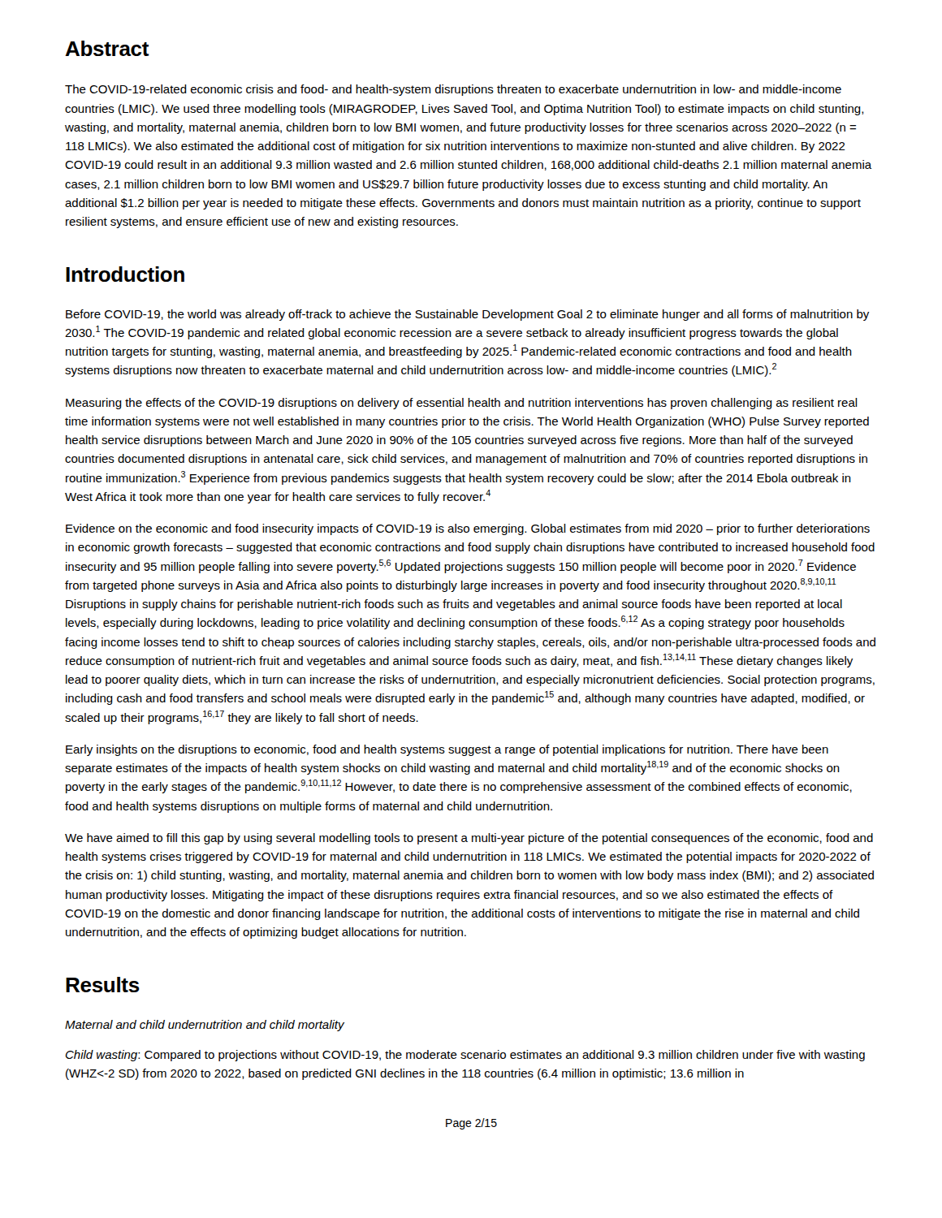Abstract
The COVID-19-related economic crisis and food- and health-system disruptions threaten to exacerbate undernutrition in low- and middle-income countries (LMIC). We used three modelling tools (MIRAGRODEP, Lives Saved Tool, and Optima Nutrition Tool) to estimate impacts on child stunting, wasting, and mortality, maternal anemia, children born to low BMI women, and future productivity losses for three scenarios across 2020–2022 (n = 118 LMICs). We also estimated the additional cost of mitigation for six nutrition interventions to maximize non-stunted and alive children. By 2022 COVID-19 could result in an additional 9.3 million wasted and 2.6 million stunted children, 168,000 additional child-deaths 2.1 million maternal anemia cases, 2.1 million children born to low BMI women and US$29.7 billion future productivity losses due to excess stunting and child mortality. An additional $1.2 billion per year is needed to mitigate these effects. Governments and donors must maintain nutrition as a priority, continue to support resilient systems, and ensure efficient use of new and existing resources.
Introduction
Before COVID-19, the world was already off-track to achieve the Sustainable Development Goal 2 to eliminate hunger and all forms of malnutrition by 2030.1 The COVID-19 pandemic and related global economic recession are a severe setback to already insufficient progress towards the global nutrition targets for stunting, wasting, maternal anemia, and breastfeeding by 2025.1 Pandemic-related economic contractions and food and health systems disruptions now threaten to exacerbate maternal and child undernutrition across low- and middle-income countries (LMIC).2
Measuring the effects of the COVID-19 disruptions on delivery of essential health and nutrition interventions has proven challenging as resilient real time information systems were not well established in many countries prior to the crisis. The World Health Organization (WHO) Pulse Survey reported health service disruptions between March and June 2020 in 90% of the 105 countries surveyed across five regions. More than half of the surveyed countries documented disruptions in antenatal care, sick child services, and management of malnutrition and 70% of countries reported disruptions in routine immunization.3 Experience from previous pandemics suggests that health system recovery could be slow; after the 2014 Ebola outbreak in West Africa it took more than one year for health care services to fully recover.4
Evidence on the economic and food insecurity impacts of COVID-19 is also emerging. Global estimates from mid 2020 – prior to further deteriorations in economic growth forecasts – suggested that economic contractions and food supply chain disruptions have contributed to increased household food insecurity and 95 million people falling into severe poverty.5,6 Updated projections suggests 150 million people will become poor in 2020.7 Evidence from targeted phone surveys in Asia and Africa also points to disturbingly large increases in poverty and food insecurity throughout 2020.8,9,10,11 Disruptions in supply chains for perishable nutrient-rich foods such as fruits and vegetables and animal source foods have been reported at local levels, especially during lockdowns, leading to price volatility and declining consumption of these foods.6,12 As a coping strategy poor households facing income losses tend to shift to cheap sources of calories including starchy staples, cereals, oils, and/or non-perishable ultra-processed foods and reduce consumption of nutrient-rich fruit and vegetables and animal source foods such as dairy, meat, and fish.13,14,11 These dietary changes likely lead to poorer quality diets, which in turn can increase the risks of undernutrition, and especially micronutrient deficiencies. Social protection programs, including cash and food transfers and school meals were disrupted early in the pandemic15 and, although many countries have adapted, modified, or scaled up their programs,16,17 they are likely to fall short of needs.
Early insights on the disruptions to economic, food and health systems suggest a range of potential implications for nutrition. There have been separate estimates of the impacts of health system shocks on child wasting and maternal and child mortality18,19 and of the economic shocks on poverty in the early stages of the pandemic.9,10,11,12 However, to date there is no comprehensive assessment of the combined effects of economic, food and health systems disruptions on multiple forms of maternal and child undernutrition.
We have aimed to fill this gap by using several modelling tools to present a multi-year picture of the potential consequences of the economic, food and health systems crises triggered by COVID-19 for maternal and child undernutrition in 118 LMICs. We estimated the potential impacts for 2020-2022 of the crisis on: 1) child stunting, wasting, and mortality, maternal anemia and children born to women with low body mass index (BMI); and 2) associated human productivity losses. Mitigating the impact of these disruptions requires extra financial resources, and so we also estimated the effects of COVID-19 on the domestic and donor financing landscape for nutrition, the additional costs of interventions to mitigate the rise in maternal and child undernutrition, and the effects of optimizing budget allocations for nutrition.
Results
Maternal and child undernutrition and child mortality
Child wasting: Compared to projections without COVID-19, the moderate scenario estimates an additional 9.3 million children under five with wasting (WHZ<-2 SD) from 2020 to 2022, based on predicted GNI declines in the 118 countries (6.4 million in optimistic; 13.6 million in
Page 2/15